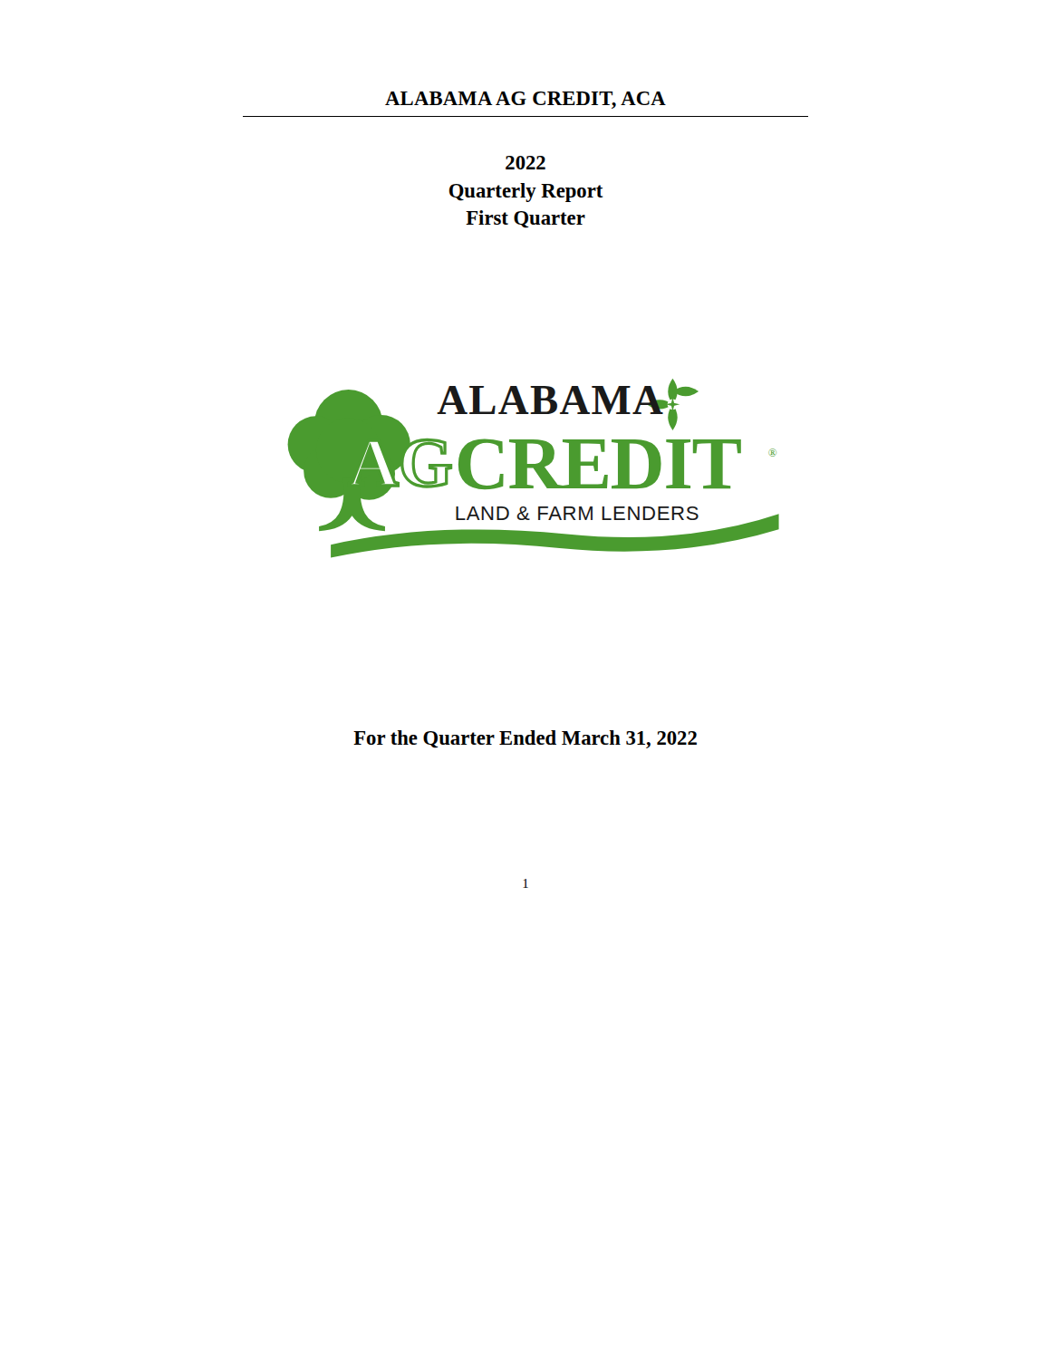ALABAMA AG CREDIT, ACA
2022
Quarterly Report
First Quarter
ALABAMA AG CREDIT ® LAND & FARM LENDERS
For the Quarter Ended March 31, 2022
1